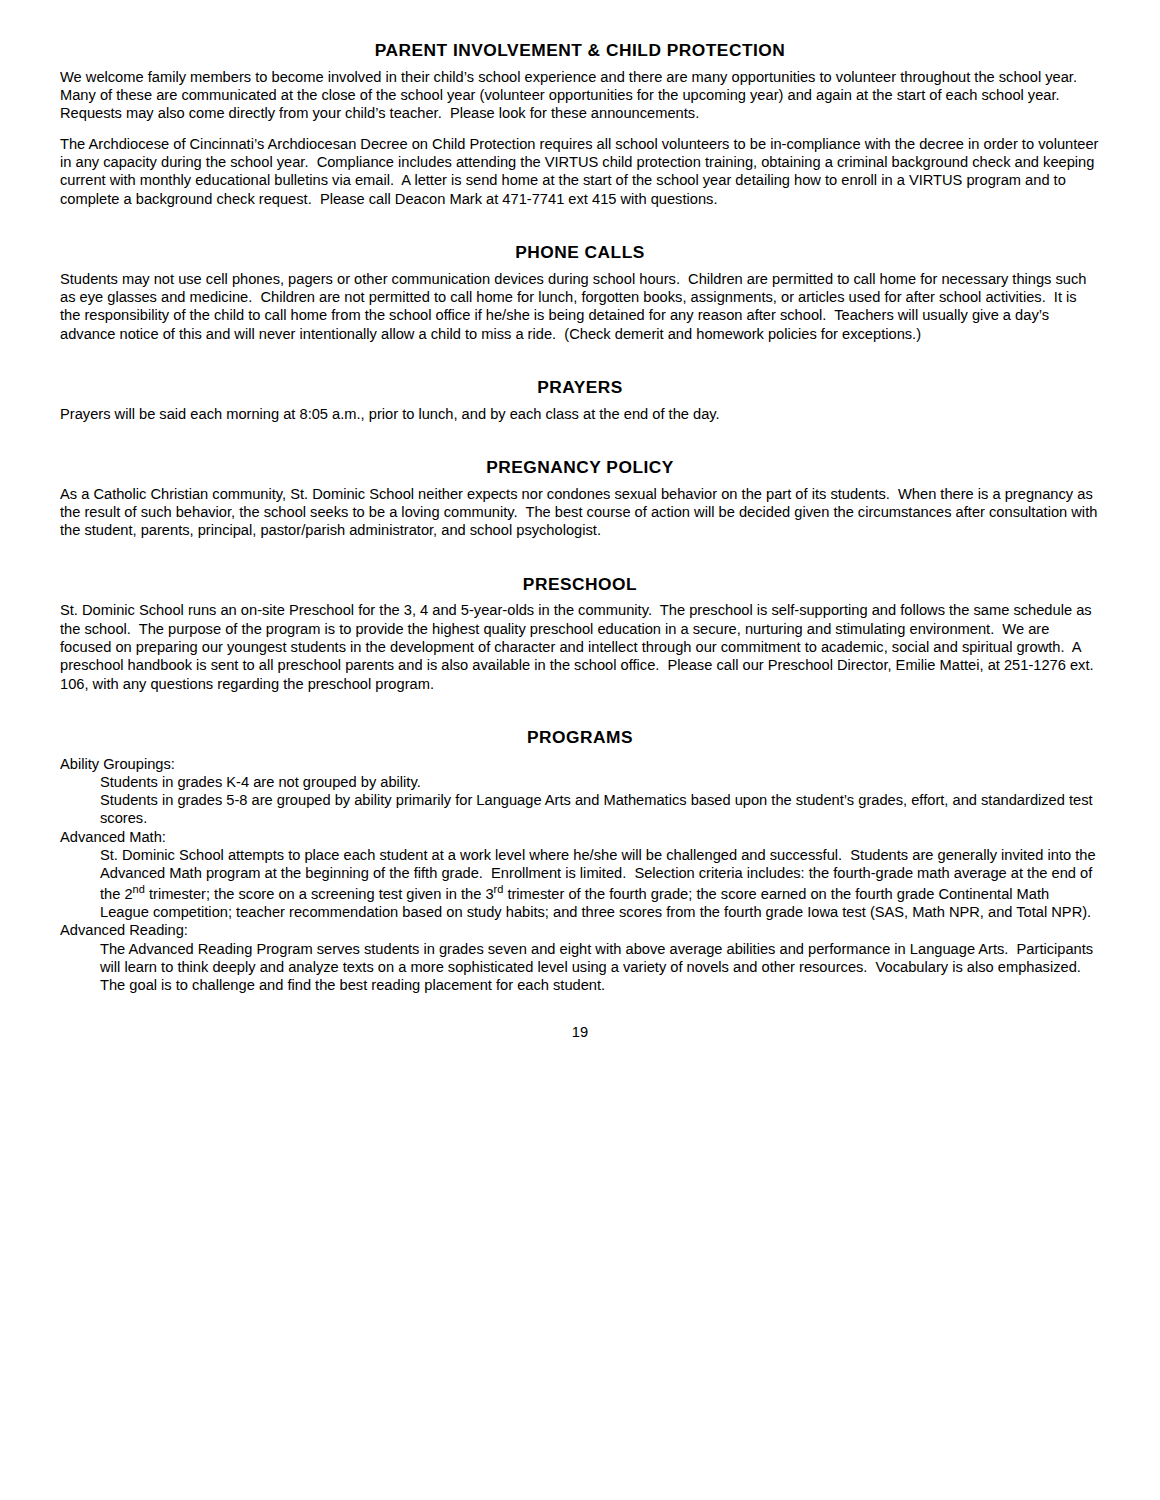PARENT INVOLVEMENT & CHILD PROTECTION
We welcome family members to become involved in their child’s school experience and there are many opportunities to volunteer throughout the school year. Many of these are communicated at the close of the school year (volunteer opportunities for the upcoming year) and again at the start of each school year. Requests may also come directly from your child’s teacher. Please look for these announcements.
The Archdiocese of Cincinnati’s Archdiocesan Decree on Child Protection requires all school volunteers to be in-compliance with the decree in order to volunteer in any capacity during the school year. Compliance includes attending the VIRTUS child protection training, obtaining a criminal background check and keeping current with monthly educational bulletins via email. A letter is send home at the start of the school year detailing how to enroll in a VIRTUS program and to complete a background check request. Please call Deacon Mark at 471-7741 ext 415 with questions.
PHONE CALLS
Students may not use cell phones, pagers or other communication devices during school hours. Children are permitted to call home for necessary things such as eye glasses and medicine. Children are not permitted to call home for lunch, forgotten books, assignments, or articles used for after school activities. It is the responsibility of the child to call home from the school office if he/she is being detained for any reason after school. Teachers will usually give a day’s advance notice of this and will never intentionally allow a child to miss a ride. (Check demerit and homework policies for exceptions.)
PRAYERS
Prayers will be said each morning at 8:05 a.m., prior to lunch, and by each class at the end of the day.
PREGNANCY POLICY
As a Catholic Christian community, St. Dominic School neither expects nor condones sexual behavior on the part of its students. When there is a pregnancy as the result of such behavior, the school seeks to be a loving community. The best course of action will be decided given the circumstances after consultation with the student, parents, principal, pastor/parish administrator, and school psychologist.
PRESCHOOL
St. Dominic School runs an on-site Preschool for the 3, 4 and 5-year-olds in the community. The preschool is self-supporting and follows the same schedule as the school. The purpose of the program is to provide the highest quality preschool education in a secure, nurturing and stimulating environment. We are focused on preparing our youngest students in the development of character and intellect through our commitment to academic, social and spiritual growth. A preschool handbook is sent to all preschool parents and is also available in the school office. Please call our Preschool Director, Emilie Mattei, at 251-1276 ext. 106, with any questions regarding the preschool program.
PROGRAMS
Ability Groupings:
Students in grades K-4 are not grouped by ability.
Students in grades 5-8 are grouped by ability primarily for Language Arts and Mathematics based upon the student’s grades, effort, and standardized test scores.
Advanced Math:
St. Dominic School attempts to place each student at a work level where he/she will be challenged and successful. Students are generally invited into the Advanced Math program at the beginning of the fifth grade. Enrollment is limited. Selection criteria includes: the fourth-grade math average at the end of the 2nd trimester; the score on a screening test given in the 3rd trimester of the fourth grade; the score earned on the fourth grade Continental Math League competition; teacher recommendation based on study habits; and three scores from the fourth grade Iowa test (SAS, Math NPR, and Total NPR).
Advanced Reading:
The Advanced Reading Program serves students in grades seven and eight with above average abilities and performance in Language Arts. Participants will learn to think deeply and analyze texts on a more sophisticated level using a variety of novels and other resources. Vocabulary is also emphasized. The goal is to challenge and find the best reading placement for each student.
19